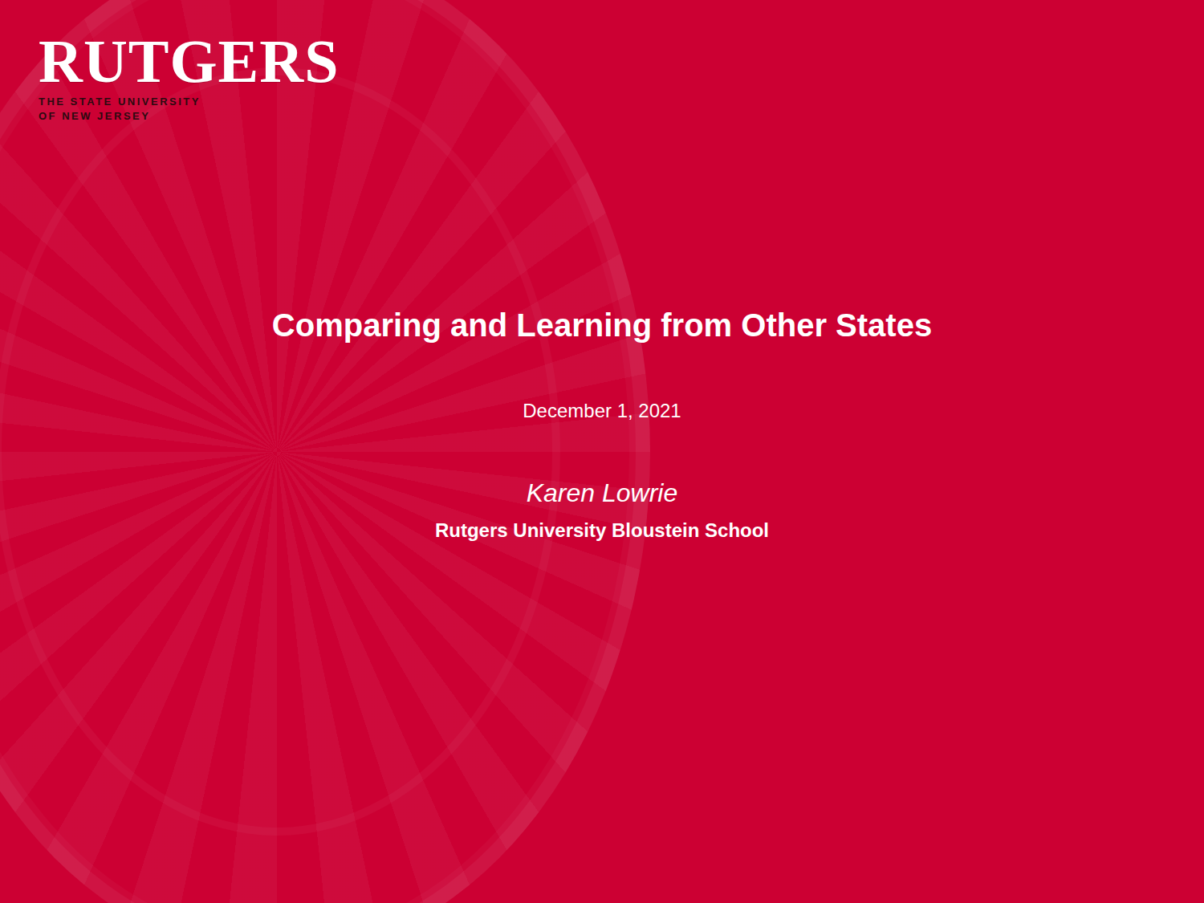RUTGERS
THE STATE UNIVERSITY
OF NEW JERSEY
Comparing and Learning from Other States
December 1, 2021
Karen Lowrie
Rutgers University Bloustein School